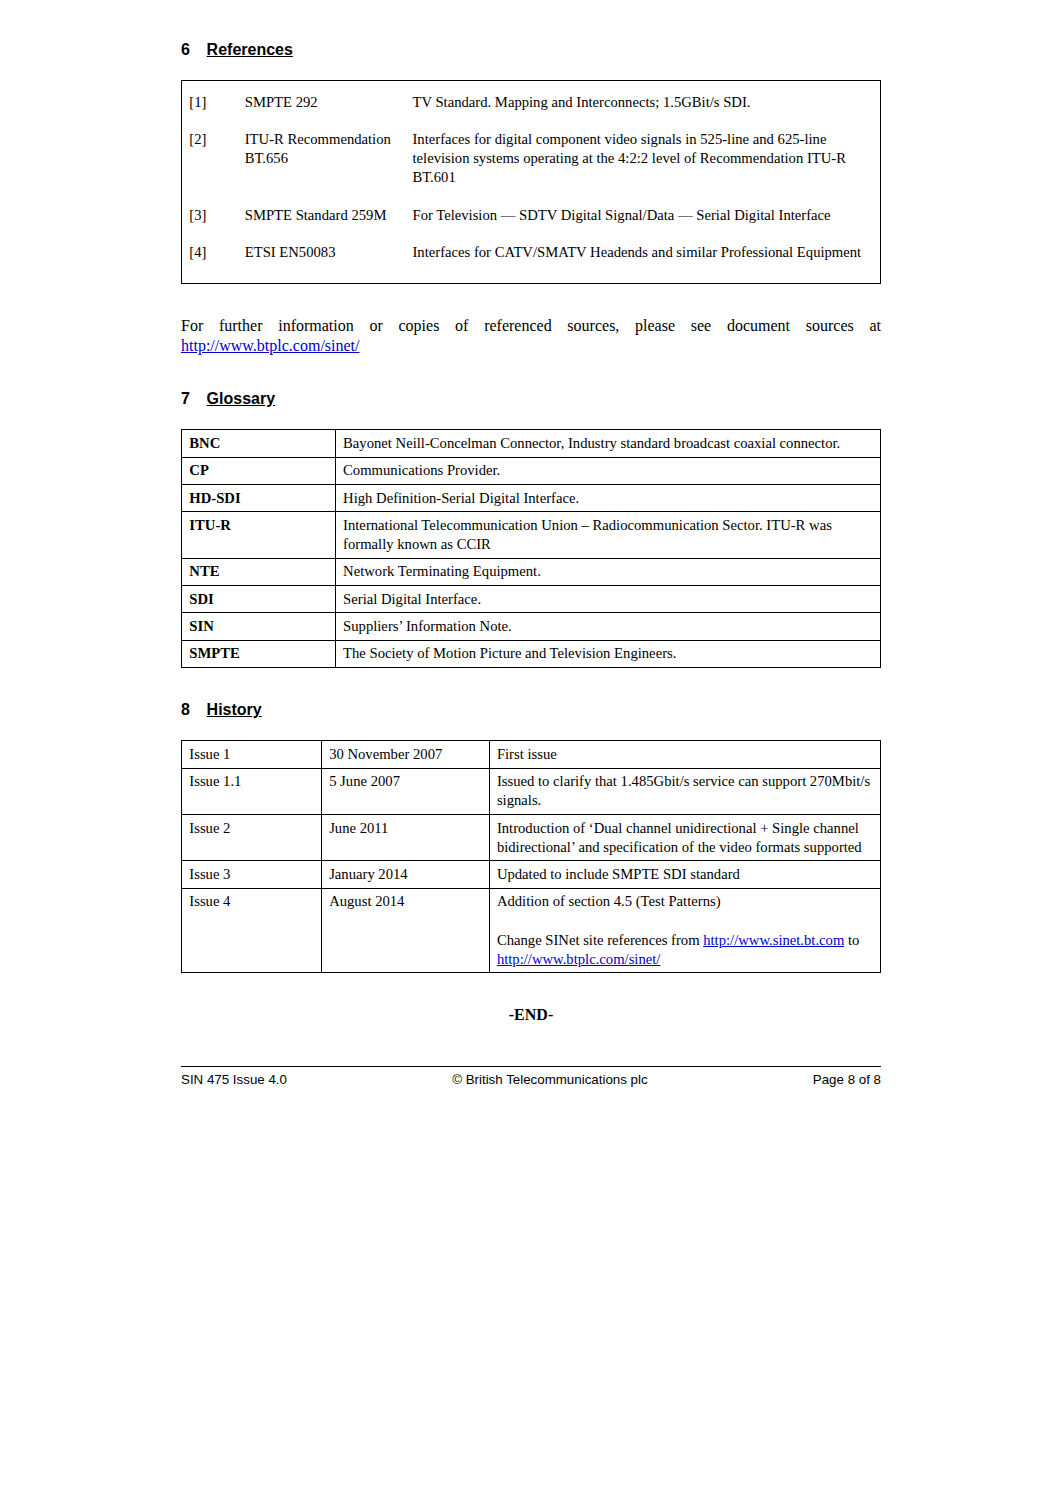6 References
| [1] | SMPTE 292 | TV Standard. Mapping and Interconnects; 1.5GBit/s SDI. |
| [2] | ITU-R Recommendation BT.656 | Interfaces for digital component video signals in 525-line and 625-line television systems operating at the 4:2:2 level of Recommendation ITU-R BT.601 |
| [3] | SMPTE Standard 259M | For Television — SDTV Digital Signal/Data — Serial Digital Interface |
| [4] | ETSI EN50083 | Interfaces for CATV/SMATV Headends and similar Professional Equipment |
For further information or copies of referenced sources, please see document sources at http://www.btplc.com/sinet/
7 Glossary
| BNC | Bayonet Neill-Concelman Connector, Industry standard broadcast coaxial connector. |
| CP | Communications Provider. |
| HD-SDI | High Definition-Serial Digital Interface. |
| ITU-R | International Telecommunication Union – Radiocommunication Sector. ITU-R was formally known as CCIR |
| NTE | Network Terminating Equipment. |
| SDI | Serial Digital Interface. |
| SIN | Suppliers’ Information Note. |
| SMPTE | The Society of Motion Picture and Television Engineers. |
8 History
| Issue 1 | 30 November 2007 | First issue |
| Issue 1.1 | 5 June 2007 | Issued to clarify that 1.485Gbit/s service can support 270Mbit/s signals. |
| Issue 2 | June 2011 | Introduction of ‘Dual channel unidirectional + Single channel bidirectional’ and specification of the video formats supported |
| Issue 3 | January 2014 | Updated to include SMPTE SDI standard |
| Issue 4 | August 2014 | Addition of section 4.5 (Test Patterns) Change SINet site references from http://www.sinet.bt.com to http://www.btplc.com/sinet/ |
-END-
SIN 475 Issue 4.0 © British Telecommunications plc Page 8 of 8